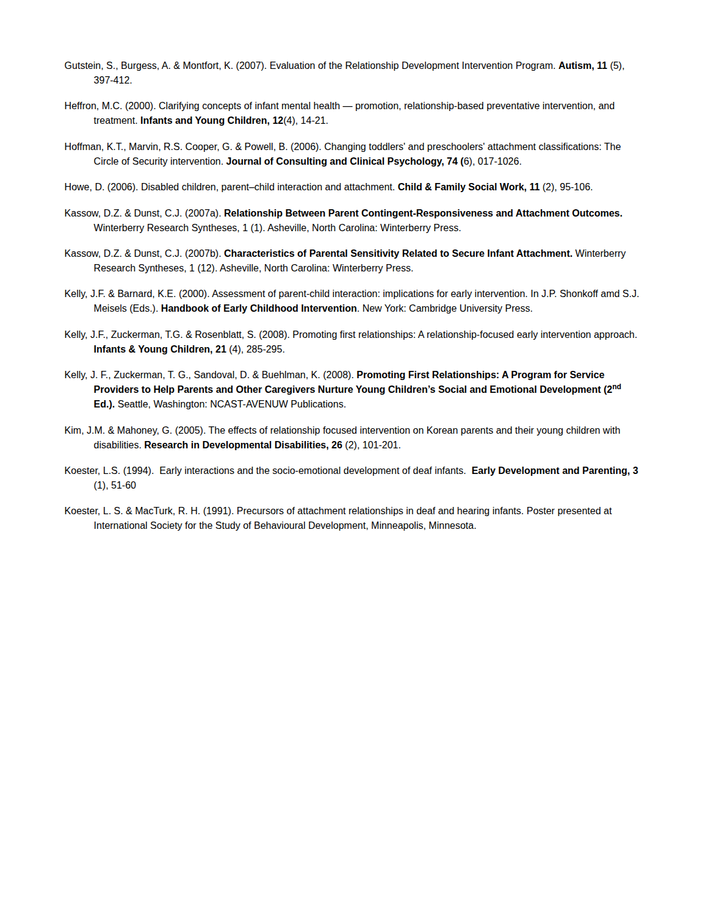Gutstein, S., Burgess, A. & Montfort, K. (2007). Evaluation of the Relationship Development Intervention Program. Autism, 11 (5), 397-412.
Heffron, M.C. (2000). Clarifying concepts of infant mental health — promotion, relationship-based preventative intervention, and treatment. Infants and Young Children, 12(4), 14-21.
Hoffman, K.T., Marvin, R.S. Cooper, G. & Powell, B. (2006). Changing toddlers' and preschoolers' attachment classifications: The Circle of Security intervention. Journal of Consulting and Clinical Psychology, 74 (6), 017-1026.
Howe, D. (2006). Disabled children, parent–child interaction and attachment. Child & Family Social Work, 11 (2), 95-106.
Kassow, D.Z. & Dunst, C.J. (2007a). Relationship Between Parent Contingent-Responsiveness and Attachment Outcomes. Winterberry Research Syntheses, 1 (1). Asheville, North Carolina: Winterberry Press.
Kassow, D.Z. & Dunst, C.J. (2007b). Characteristics of Parental Sensitivity Related to Secure Infant Attachment. Winterberry Research Syntheses, 1 (12). Asheville, North Carolina: Winterberry Press.
Kelly, J.F. & Barnard, K.E. (2000). Assessment of parent-child interaction: implications for early intervention. In J.P. Shonkoff amd S.J. Meisels (Eds.). Handbook of Early Childhood Intervention. New York: Cambridge University Press.
Kelly, J.F., Zuckerman, T.G. & Rosenblatt, S. (2008). Promoting first relationships: A relationship-focused early intervention approach. Infants & Young Children, 21 (4), 285-295.
Kelly, J. F., Zuckerman, T. G., Sandoval, D. & Buehlman, K. (2008). Promoting First Relationships: A Program for Service Providers to Help Parents and Other Caregivers Nurture Young Children’s Social and Emotional Development (2nd Ed.). Seattle, Washington: NCAST-AVENUW Publications.
Kim, J.M. & Mahoney, G. (2005). The effects of relationship focused intervention on Korean parents and their young children with disabilities. Research in Developmental Disabilities, 26 (2), 101-201.
Koester, L.S. (1994). Early interactions and the socio-emotional development of deaf infants. Early Development and Parenting, 3 (1), 51-60
Koester, L. S. & MacTurk, R. H. (1991). Precursors of attachment relationships in deaf and hearing infants. Poster presented at International Society for the Study of Behavioural Development, Minneapolis, Minnesota.